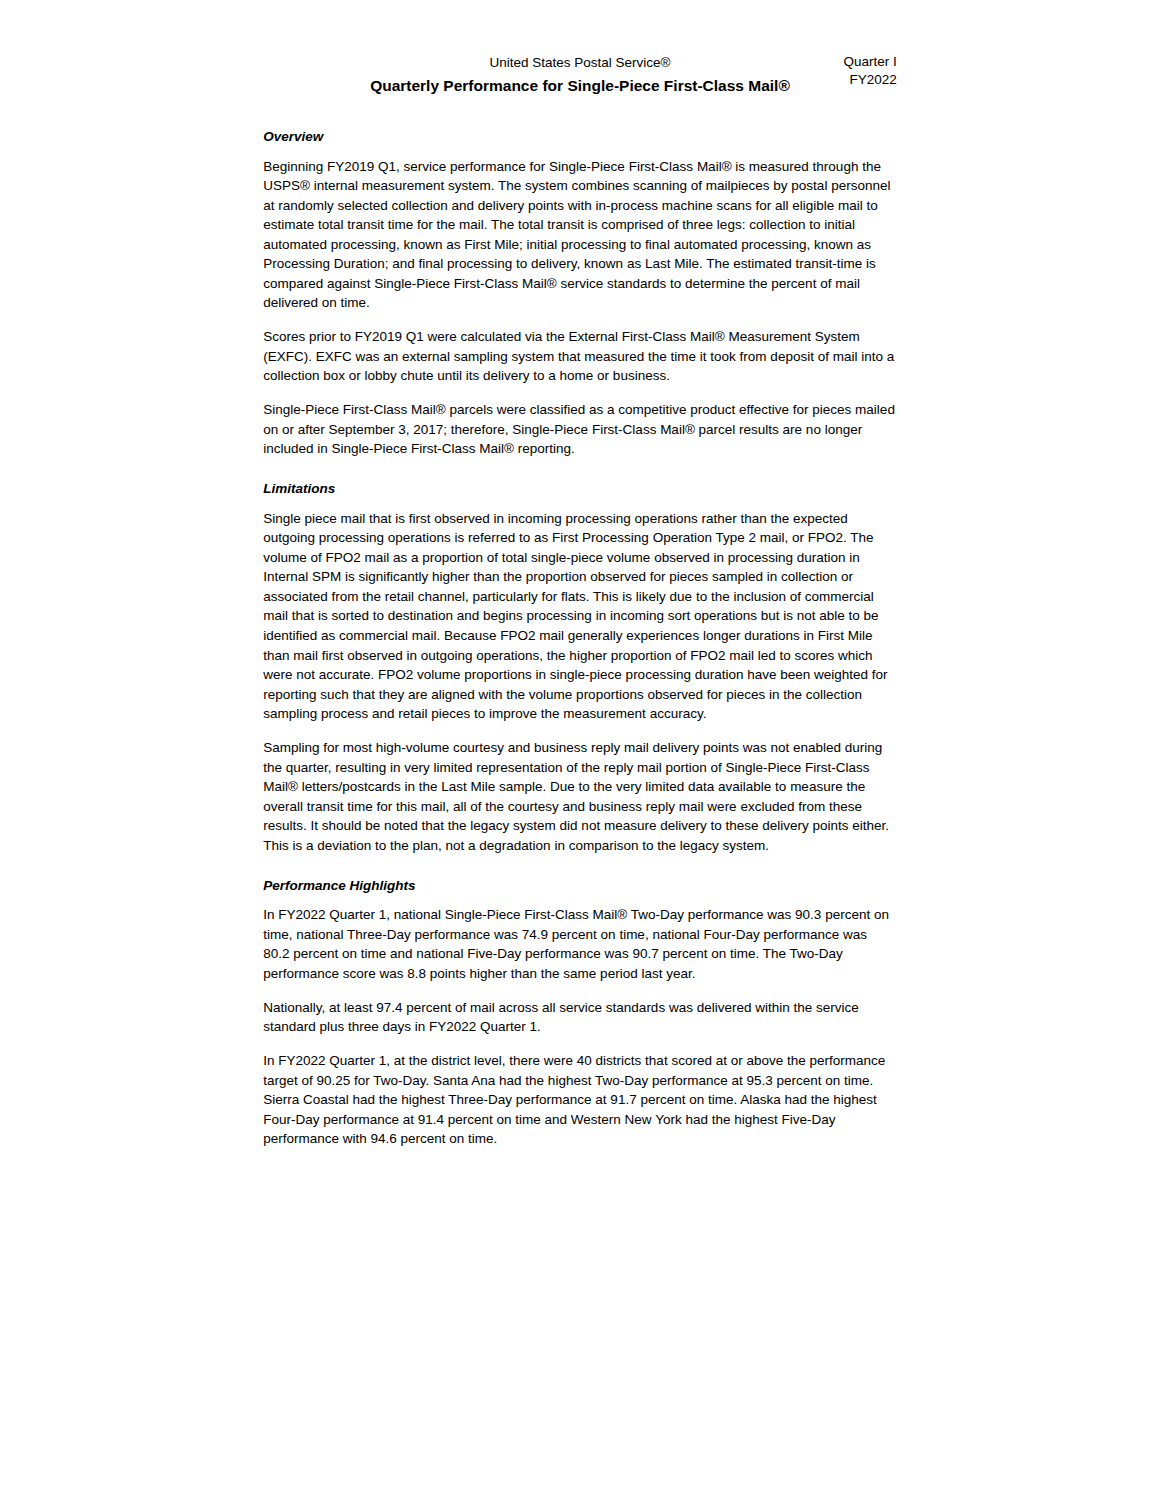United States Postal Service®
Quarterly Performance for Single-Piece First-Class Mail®
Quarter I
FY2022
Overview
Beginning FY2019 Q1, service performance for Single-Piece First-Class Mail® is measured through the USPS® internal measurement system. The system combines scanning of mailpieces by postal personnel at randomly selected collection and delivery points with in-process machine scans for all eligible mail to estimate total transit time for the mail. The total transit is comprised of three legs: collection to initial automated processing, known as First Mile; initial processing to final automated processing, known as Processing Duration; and final processing to delivery, known as Last Mile. The estimated transit-time is compared against Single-Piece First-Class Mail® service standards to determine the percent of mail delivered on time.
Scores prior to FY2019 Q1 were calculated via the External First-Class Mail® Measurement System (EXFC). EXFC was an external sampling system that measured the time it took from deposit of mail into a collection box or lobby chute until its delivery to a home or business.
Single-Piece First-Class Mail® parcels were classified as a competitive product effective for pieces mailed on or after September 3, 2017; therefore, Single-Piece First-Class Mail® parcel results are no longer included in Single-Piece First-Class Mail® reporting.
Limitations
Single piece mail that is first observed in incoming processing operations rather than the expected outgoing processing operations is referred to as First Processing Operation Type 2 mail, or FPO2. The volume of FPO2 mail as a proportion of total single-piece volume observed in processing duration in Internal SPM is significantly higher than the proportion observed for pieces sampled in collection or associated from the retail channel, particularly for flats. This is likely due to the inclusion of commercial mail that is sorted to destination and begins processing in incoming sort operations but is not able to be identified as commercial mail. Because FPO2 mail generally experiences longer durations in First Mile than mail first observed in outgoing operations, the higher proportion of FPO2 mail led to scores which were not accurate. FPO2 volume proportions in single-piece processing duration have been weighted for reporting such that they are aligned with the volume proportions observed for pieces in the collection sampling process and retail pieces to improve the measurement accuracy.
Sampling for most high-volume courtesy and business reply mail delivery points was not enabled during the quarter, resulting in very limited representation of the reply mail portion of Single-Piece First-Class Mail® letters/postcards in the Last Mile sample. Due to the very limited data available to measure the overall transit time for this mail, all of the courtesy and business reply mail were excluded from these results. It should be noted that the legacy system did not measure delivery to these delivery points either. This is a deviation to the plan, not a degradation in comparison to the legacy system.
Performance Highlights
In FY2022 Quarter 1, national Single-Piece First-Class Mail® Two-Day performance was 90.3 percent on time, national Three-Day performance was 74.9 percent on time, national Four-Day performance was 80.2 percent on time and national Five-Day performance was 90.7 percent on time. The Two-Day performance score was 8.8 points higher than the same period last year.
Nationally, at least 97.4 percent of mail across all service standards was delivered within the service standard plus three days in FY2022 Quarter 1.
In FY2022 Quarter 1, at the district level, there were 40 districts that scored at or above the performance target of 90.25 for Two-Day. Santa Ana had the highest Two-Day performance at 95.3 percent on time. Sierra Coastal had the highest Three-Day performance at 91.7 percent on time. Alaska had the highest Four-Day performance at 91.4 percent on time and Western New York had the highest Five-Day performance with 94.6 percent on time.